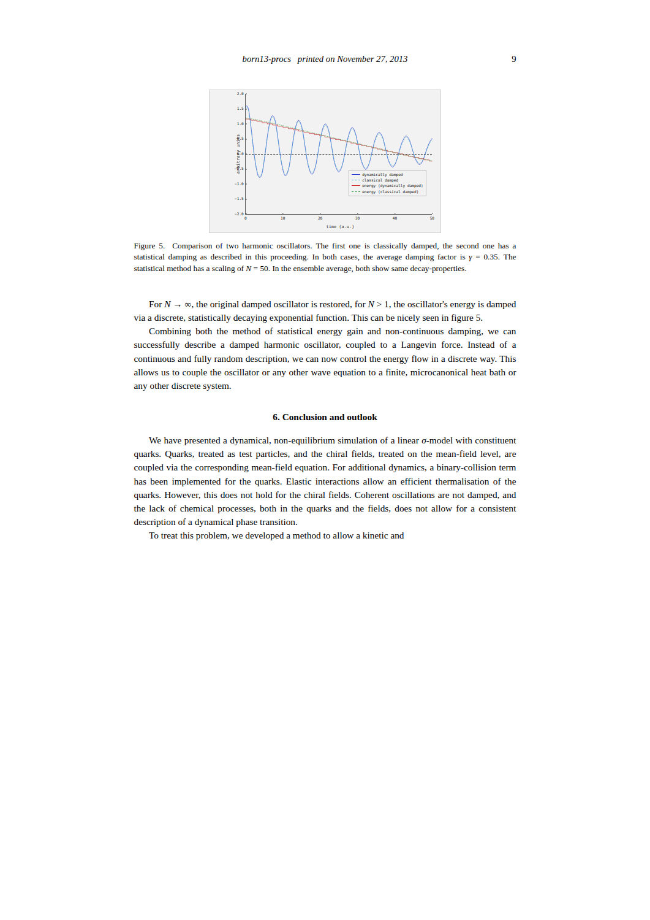born13-procs printed on November 27, 2013 9
arbitrary units 2.0 1.5 1.0 0.5 0.0 −0.5 −1.0 −1.5 −2.0 0 10 20 30 40 50
dynamically damped
classical damped
energy (dynamically damped)
energy (classical damped)
time (a.u.)
Figure 5. Comparison of two harmonic oscillators. The first one is classically damped, the second one has a statistical damping as described in this proceeding. In both cases, the average damping factor is γ = 0.35. The statistical method has a scaling of N = 50. In the ensemble average, both show same decay-properties.
For N → ∞, the original damped oscillator is restored, for N > 1, the oscillator's energy is damped via a discrete, statistically decaying exponential function. This can be nicely seen in figure 5.
Combining both the method of statistical energy gain and non-continuous damping, we can successfully describe a damped harmonic oscillator, coupled to a Langevin force. Instead of a continuous and fully random description, we can now control the energy flow in a discrete way. This allows us to couple the oscillator or any other wave equation to a finite, microcanonical heat bath or any other discrete system.
6. Conclusion and outlook
We have presented a dynamical, non-equilibrium simulation of a linear σ-model with constituent quarks. Quarks, treated as test particles, and the chiral fields, treated on the mean-field level, are coupled via the corresponding mean-field equation. For additional dynamics, a binary-collision term has been implemented for the quarks. Elastic interactions allow an efficient thermalisation of the quarks. However, this does not hold for the chiral fields. Coherent oscillations are not damped, and the lack of chemical processes, both in the quarks and the fields, does not allow for a consistent description of a dynamical phase transition.
To treat this problem, we developed a method to allow a kinetic and